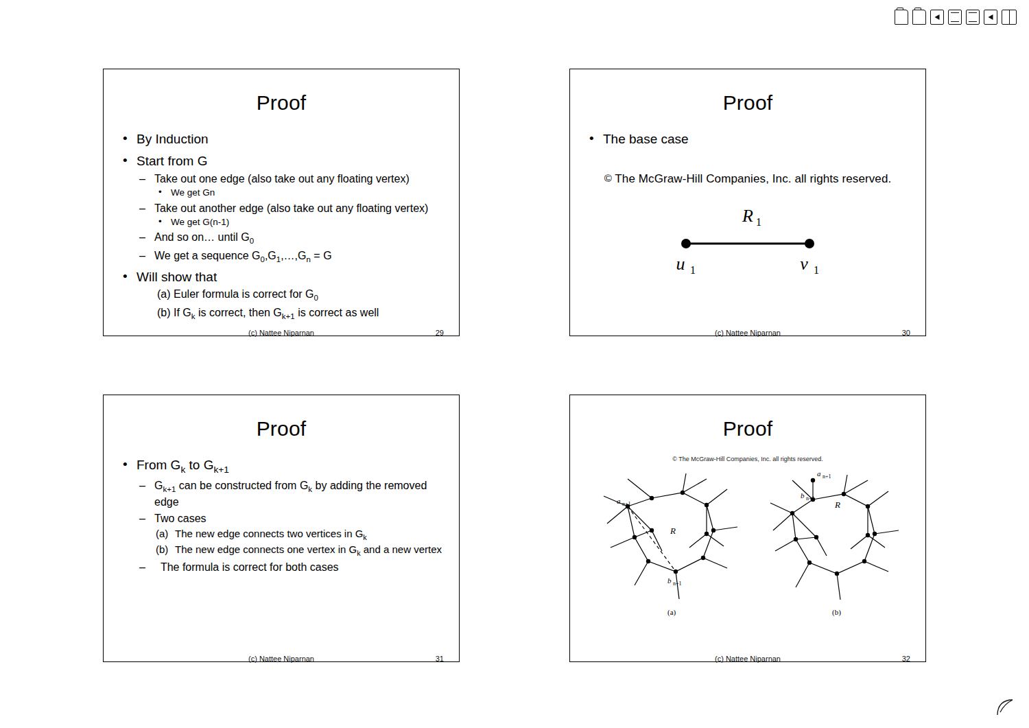Proof
By Induction
Start from G
Take out one edge (also take out any floating vertex)
We get Gn
Take out another edge (also take out any floating vertex)
We get G(n-1)
And so on… until G0
We get a sequence G0,G1,…,Gn = G
Will show that
(a) Euler formula is correct for G0
(b) If Gk is correct, then Gk+1 is correct as well
(c) Nattee Niparnan 29
Proof
The base case
© The McGraw-Hill Companies, Inc. all rights reserved.
R 1 u 1 v 1
(c) Nattee Niparnan 30
Proof
From Gk to Gk+1
Gk+1 can be constructed from Gk by adding the removed edge
Two cases
(a) The new edge connects two vertices in Gk
(b) The new edge connects one vertex in Gk and a new vertex
The formula is correct for both cases
(c) Nattee Niparnan 31
Proof
© The McGraw-Hill Companies, Inc. all rights reserved.
a n+1 b n+1 R (a) a n+1 b n+1 R (b)
(c) Nattee Niparnan 32